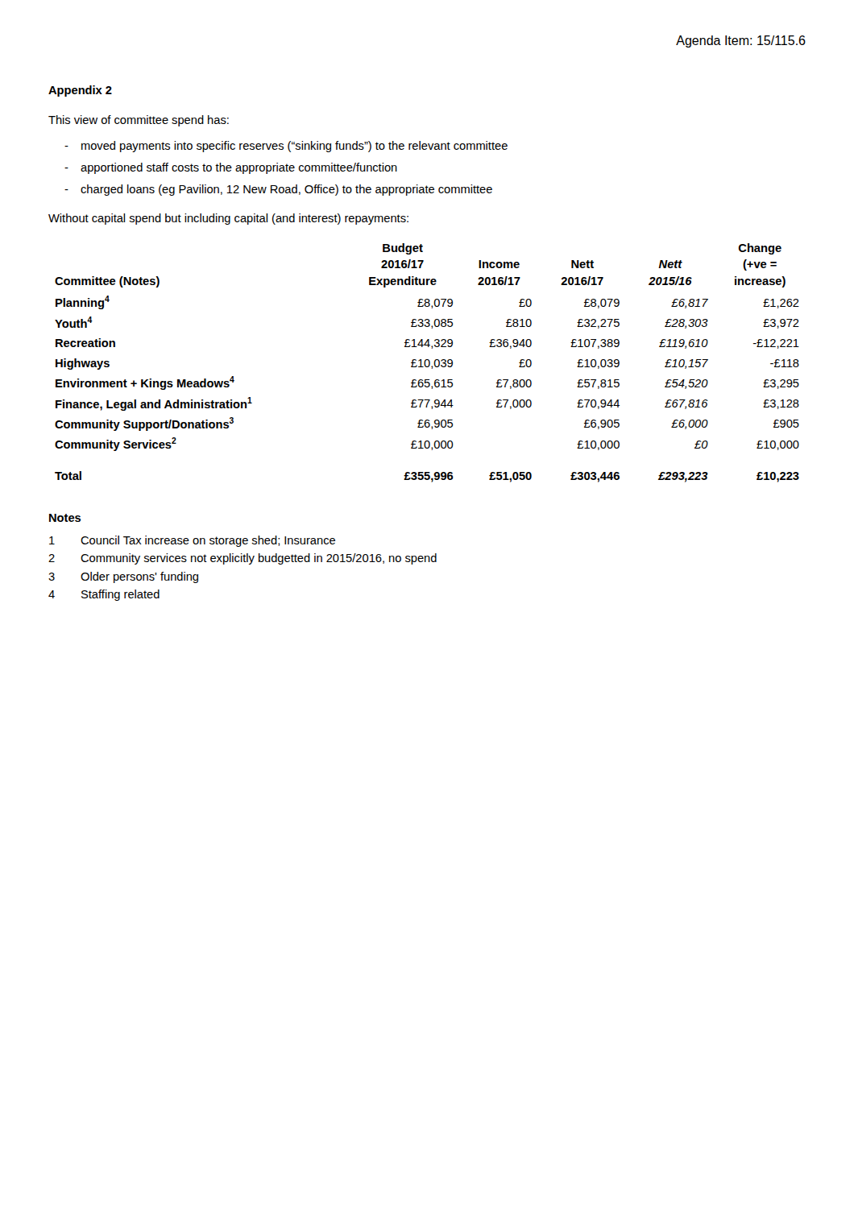Agenda Item: 15/115.6
Appendix 2
This view of committee spend has:
moved payments into specific reserves (“sinking funds”) to the relevant committee
apportioned staff costs to the appropriate committee/function
charged loans (eg Pavilion, 12 New Road, Office) to the appropriate committee
Without capital spend but including capital (and interest) repayments:
| Committee (Notes) | Budget 2016/17 Expenditure | Income 2016/17 | Nett 2016/17 | Nett 2015/16 | Change (+ve = increase) |
| --- | --- | --- | --- | --- | --- |
| Planning 4 | £8,079 | £0 | £8,079 | £6,817 | £1,262 |
| Youth 4 | £33,085 | £810 | £32,275 | £28,303 | £3,972 |
| Recreation | £144,329 | £36,940 | £107,389 | £119,610 | -£12,221 |
| Highways | £10,039 | £0 | £10,039 | £10,157 | -£118 |
| Environment + Kings Meadows 4 | £65,615 | £7,800 | £57,815 | £54,520 | £3,295 |
| Finance, Legal and Administration 1 | £77,944 | £7,000 | £70,944 | £67,816 | £3,128 |
| Community Support/Donations 3 | £6,905 | | £6,905 | £6,000 | £905 |
| Community Services 2 | £10,000 | | £10,000 | £0 | £10,000 |
| Total | £355,996 | £51,050 | £303,446 | £293,223 | £10,223 |
Notes
| 1 | Council Tax increase on storage shed; Insurance |
| 2 | Community services not explicitly budgetted in 2015/2016, no spend |
| 3 | Older persons' funding |
| 4 | Staffing related |